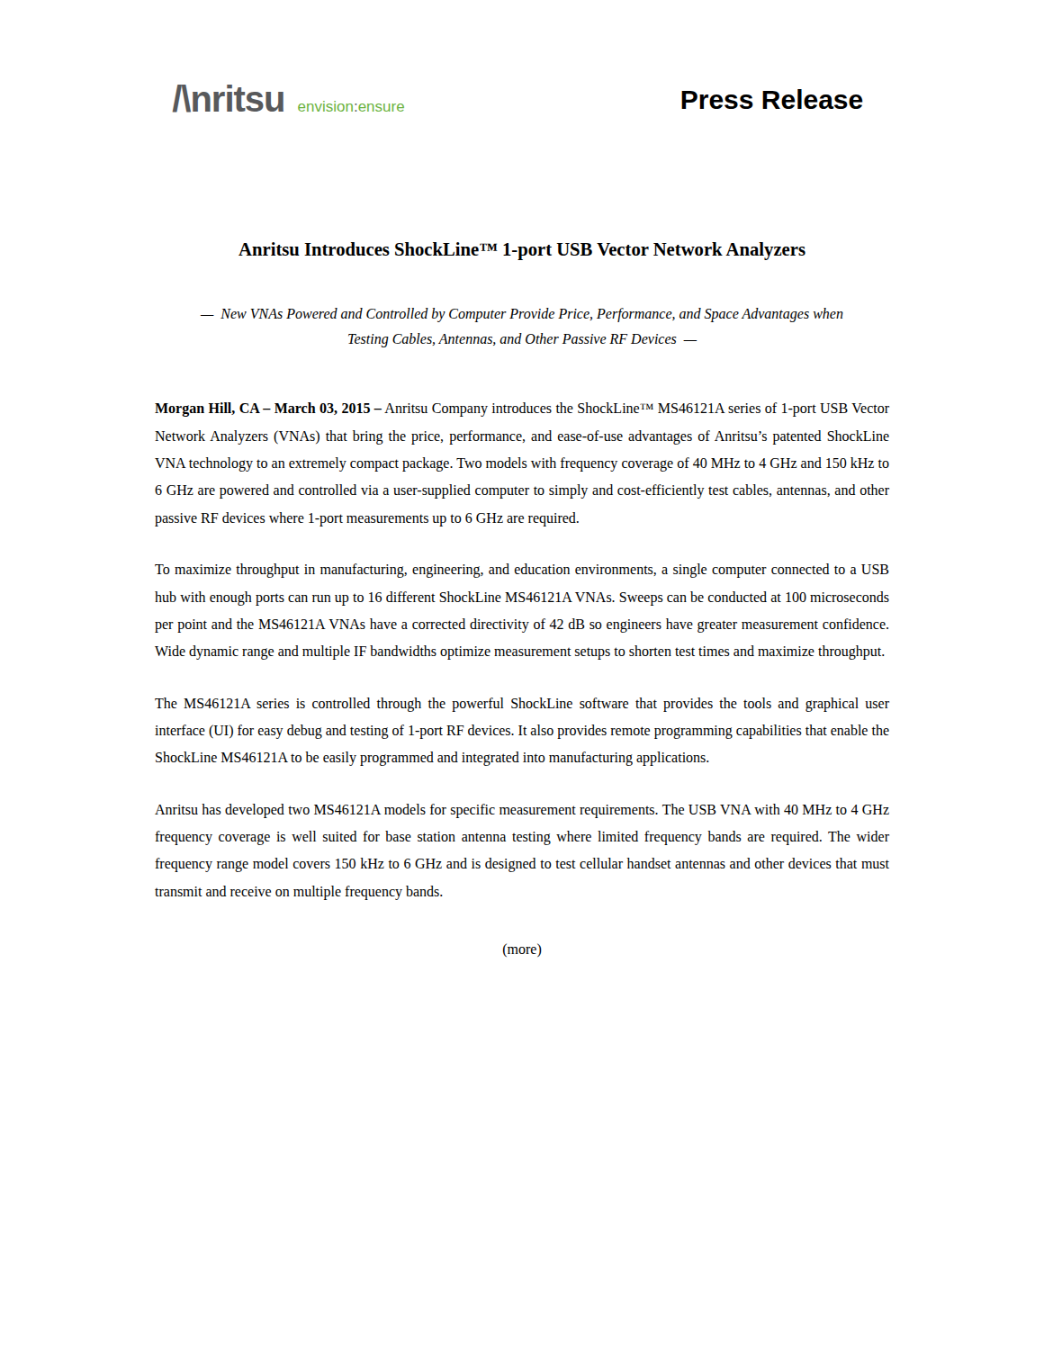/\nritsu envision:ensure
Press Release
Anritsu Introduces ShockLine™ 1-port USB Vector Network Analyzers
— New VNAs Powered and Controlled by Computer Provide Price, Performance, and Space Advantages when Testing Cables, Antennas, and Other Passive RF Devices —
Morgan Hill, CA – March 03, 2015 – Anritsu Company introduces the ShockLine™ MS46121A series of 1-port USB Vector Network Analyzers (VNAs) that bring the price, performance, and ease-of-use advantages of Anritsu’s patented ShockLine VNA technology to an extremely compact package. Two models with frequency coverage of 40 MHz to 4 GHz and 150 kHz to 6 GHz are powered and controlled via a user-supplied computer to simply and cost-efficiently test cables, antennas, and other passive RF devices where 1-port measurements up to 6 GHz are required.
To maximize throughput in manufacturing, engineering, and education environments, a single computer connected to a USB hub with enough ports can run up to 16 different ShockLine MS46121A VNAs. Sweeps can be conducted at 100 microseconds per point and the MS46121A VNAs have a corrected directivity of 42 dB so engineers have greater measurement confidence. Wide dynamic range and multiple IF bandwidths optimize measurement setups to shorten test times and maximize throughput.
The MS46121A series is controlled through the powerful ShockLine software that provides the tools and graphical user interface (UI) for easy debug and testing of 1-port RF devices. It also provides remote programming capabilities that enable the ShockLine MS46121A to be easily programmed and integrated into manufacturing applications.
Anritsu has developed two MS46121A models for specific measurement requirements. The USB VNA with 40 MHz to 4 GHz frequency coverage is well suited for base station antenna testing where limited frequency bands are required. The wider frequency range model covers 150 kHz to 6 GHz and is designed to test cellular handset antennas and other devices that must transmit and receive on multiple frequency bands.
(more)